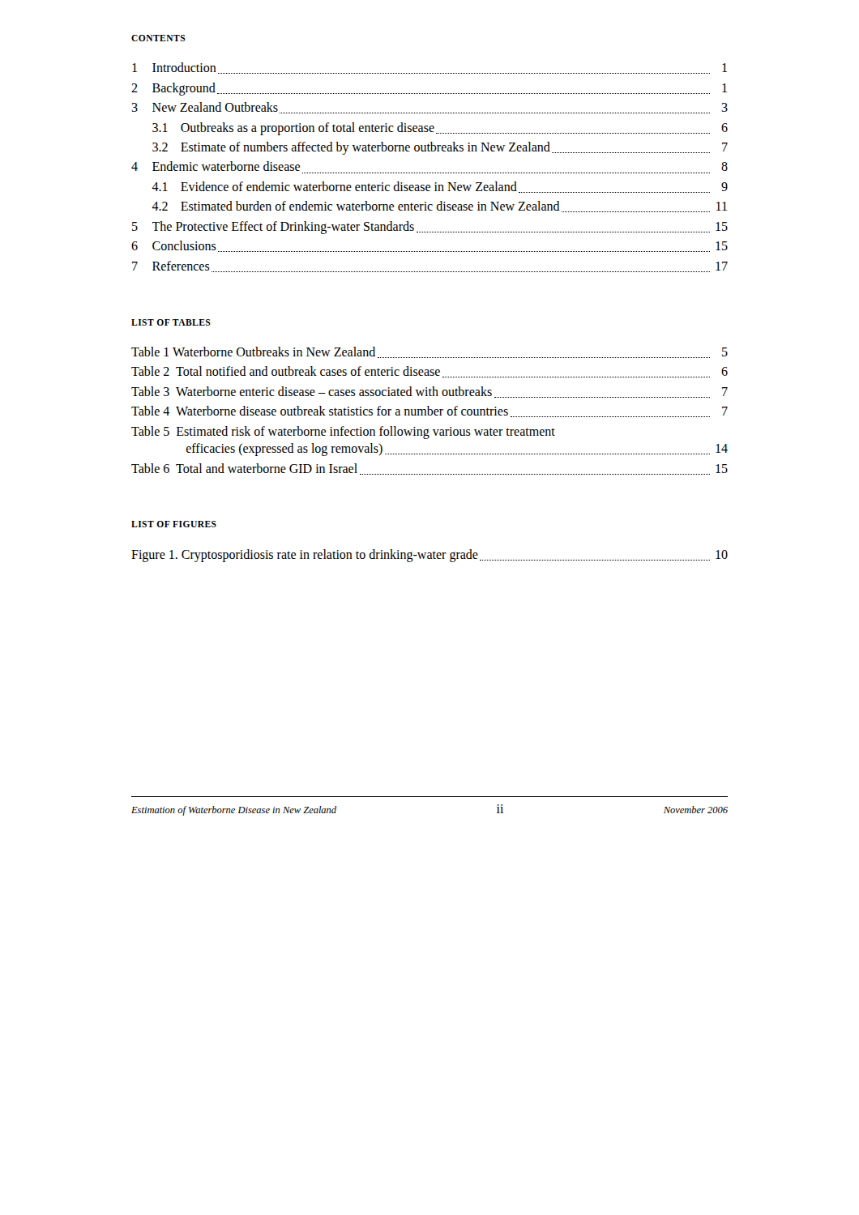Contents
1 Introduction 1
2 Background 1
3 New Zealand Outbreaks 3
3.1 Outbreaks as a proportion of total enteric disease 6
3.2 Estimate of numbers affected by waterborne outbreaks in New Zealand 7
4 Endemic waterborne disease 8
4.1 Evidence of endemic waterborne enteric disease in New Zealand 9
4.2 Estimated burden of endemic waterborne enteric disease in New Zealand 11
5 The Protective Effect of Drinking-water Standards 15
6 Conclusions 15
7 References 17
List of Tables
Table 1 Waterborne Outbreaks in New Zealand 5
Table 2 Total notified and outbreak cases of enteric disease 6
Table 3 Waterborne enteric disease – cases associated with outbreaks 7
Table 4 Waterborne disease outbreak statistics for a number of countries 7
Table 5 Estimated risk of waterborne infection following various water treatment
efficacies (expressed as log removals) 14
Table 6 Total and waterborne GID in Israel 15
List of Figures
Figure 1. Cryptosporidiosis rate in relation to drinking-water grade 10
Estimation of Waterborne Disease in New Zealand ii November 2006